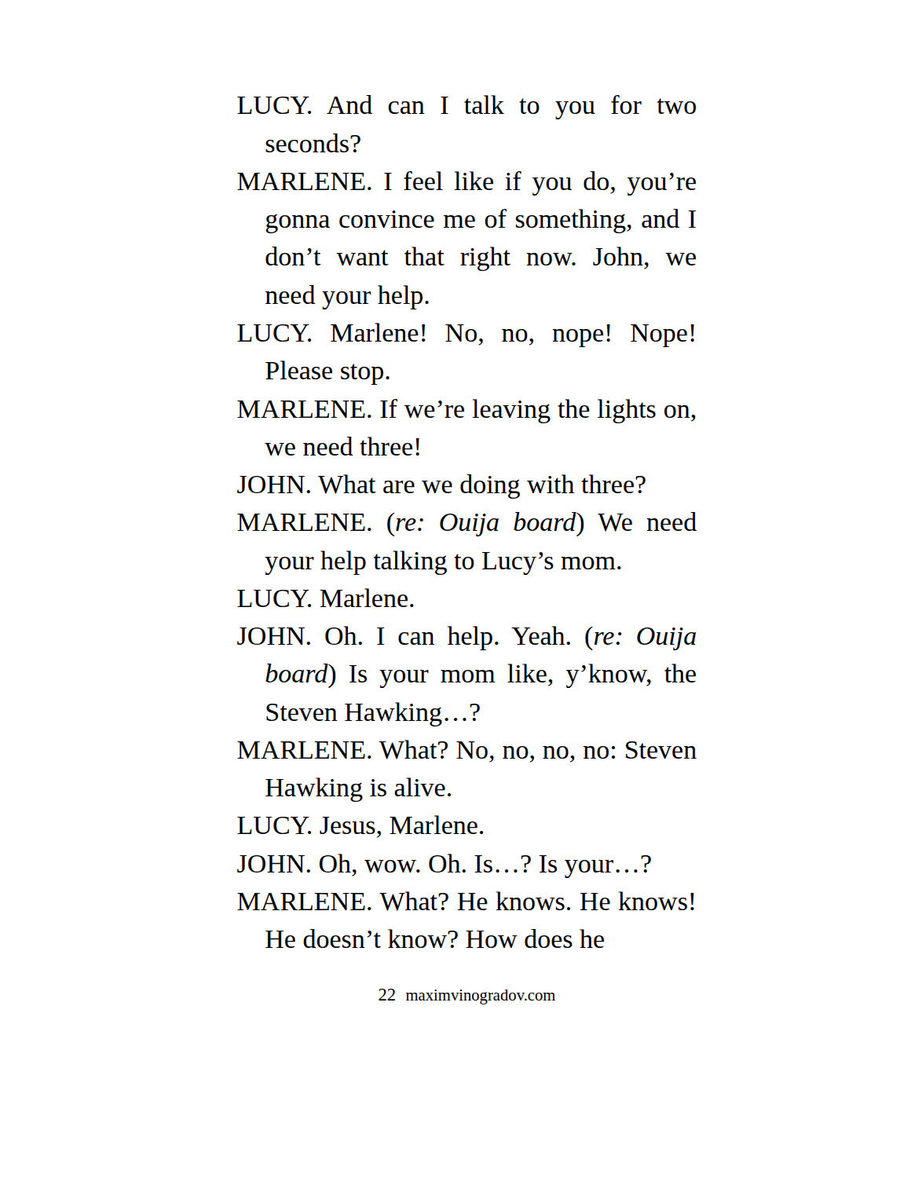Lucy. And can I talk to you for two seconds?
Marlene. I feel like if you do, you’re gonna convince me of something, and I don’t want that right now. John, we need your help.
Lucy. Marlene! No, no, nope! Nope! Please stop.
Marlene. If we’re leaving the lights on, we need three!
John. What are we doing with three?
Marlene. (re: Ouija board) We need your help talking to Lucy’s mom.
Lucy. Marlene.
John. Oh. I can help. Yeah. (re: Ouija board) Is your mom like, y’know, the Steven Hawking…?
Marlene. What? No, no, no, no: Steven Hawking is alive.
Lucy. Jesus, Marlene.
John. Oh, wow. Oh. Is…? Is your…?
Marlene. What? He knows. He knows! He doesn’t know? How does he
22 maximvinogradov.com